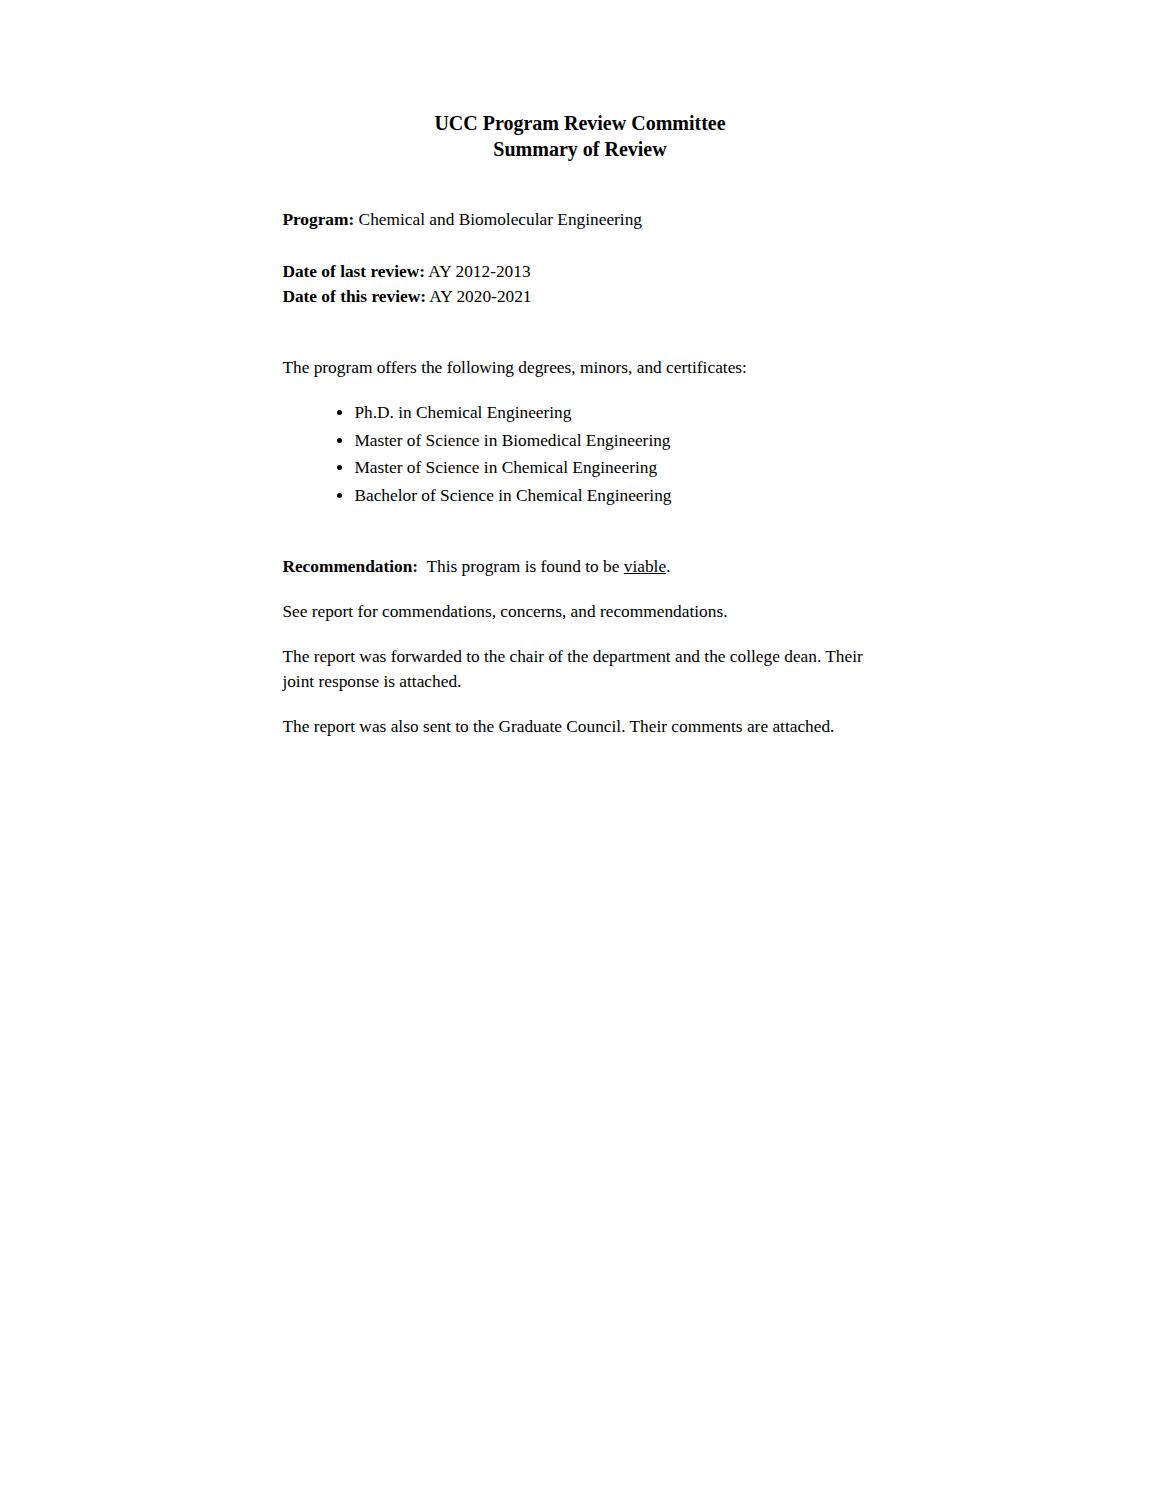UCC Program Review Committee
Summary of Review
Program: Chemical and Biomolecular Engineering
Date of last review: AY 2012-2013
Date of this review: AY 2020-2021
The program offers the following degrees, minors, and certificates:
Ph.D. in Chemical Engineering
Master of Science in Biomedical Engineering
Master of Science in Chemical Engineering
Bachelor of Science in Chemical Engineering
Recommendation: This program is found to be viable.
See report for commendations, concerns, and recommendations.
The report was forwarded to the chair of the department and the college dean. Their joint response is attached.
The report was also sent to the Graduate Council. Their comments are attached.